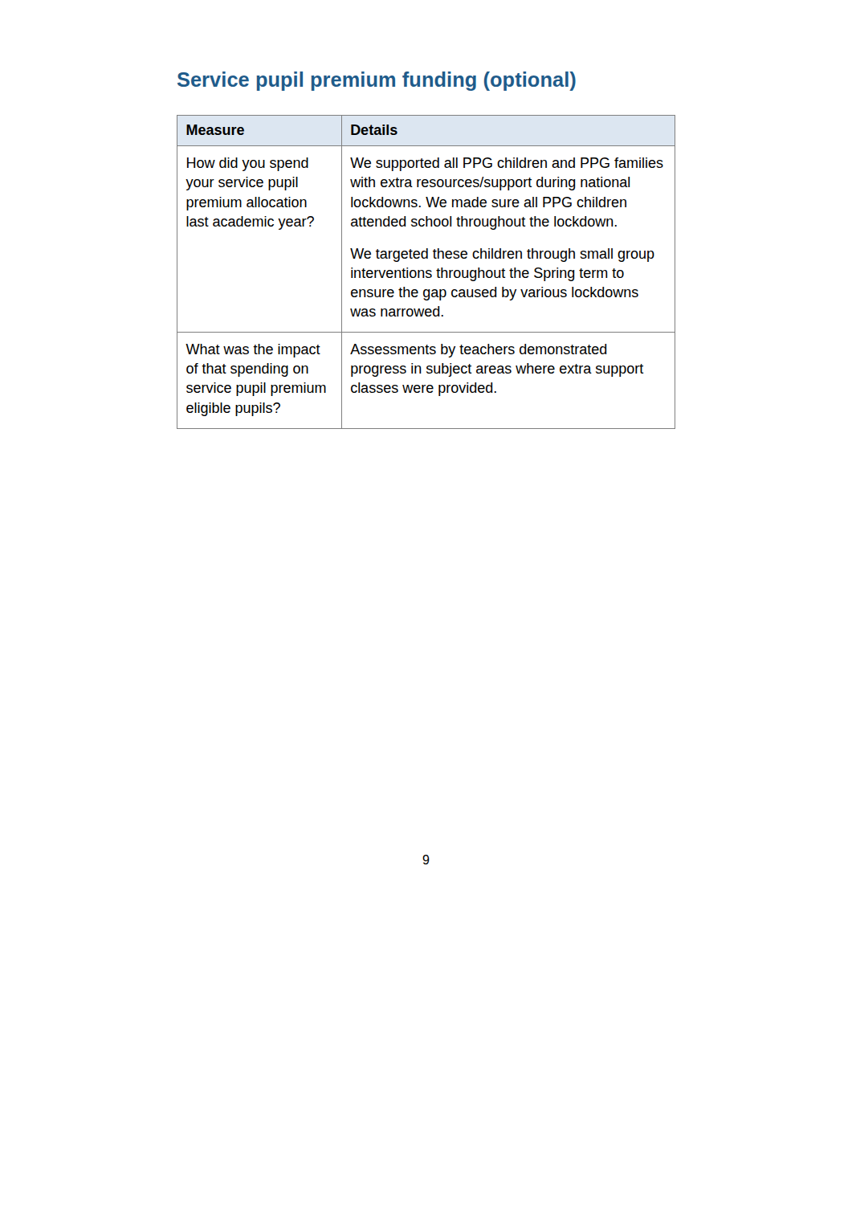Service pupil premium funding (optional)
| Measure | Details |
| --- | --- |
| How did you spend your service pupil premium allocation last academic year? | We supported all PPG children and PPG families with extra resources/support during national lockdowns. We made sure all PPG children attended school throughout the lockdown. We targeted these children through small group interventions throughout the Spring term to ensure the gap caused by various lockdowns was narrowed. |
| What was the impact of that spending on service pupil premium eligible pupils? | Assessments by teachers demonstrated progress in subject areas where extra support classes were provided. |
9